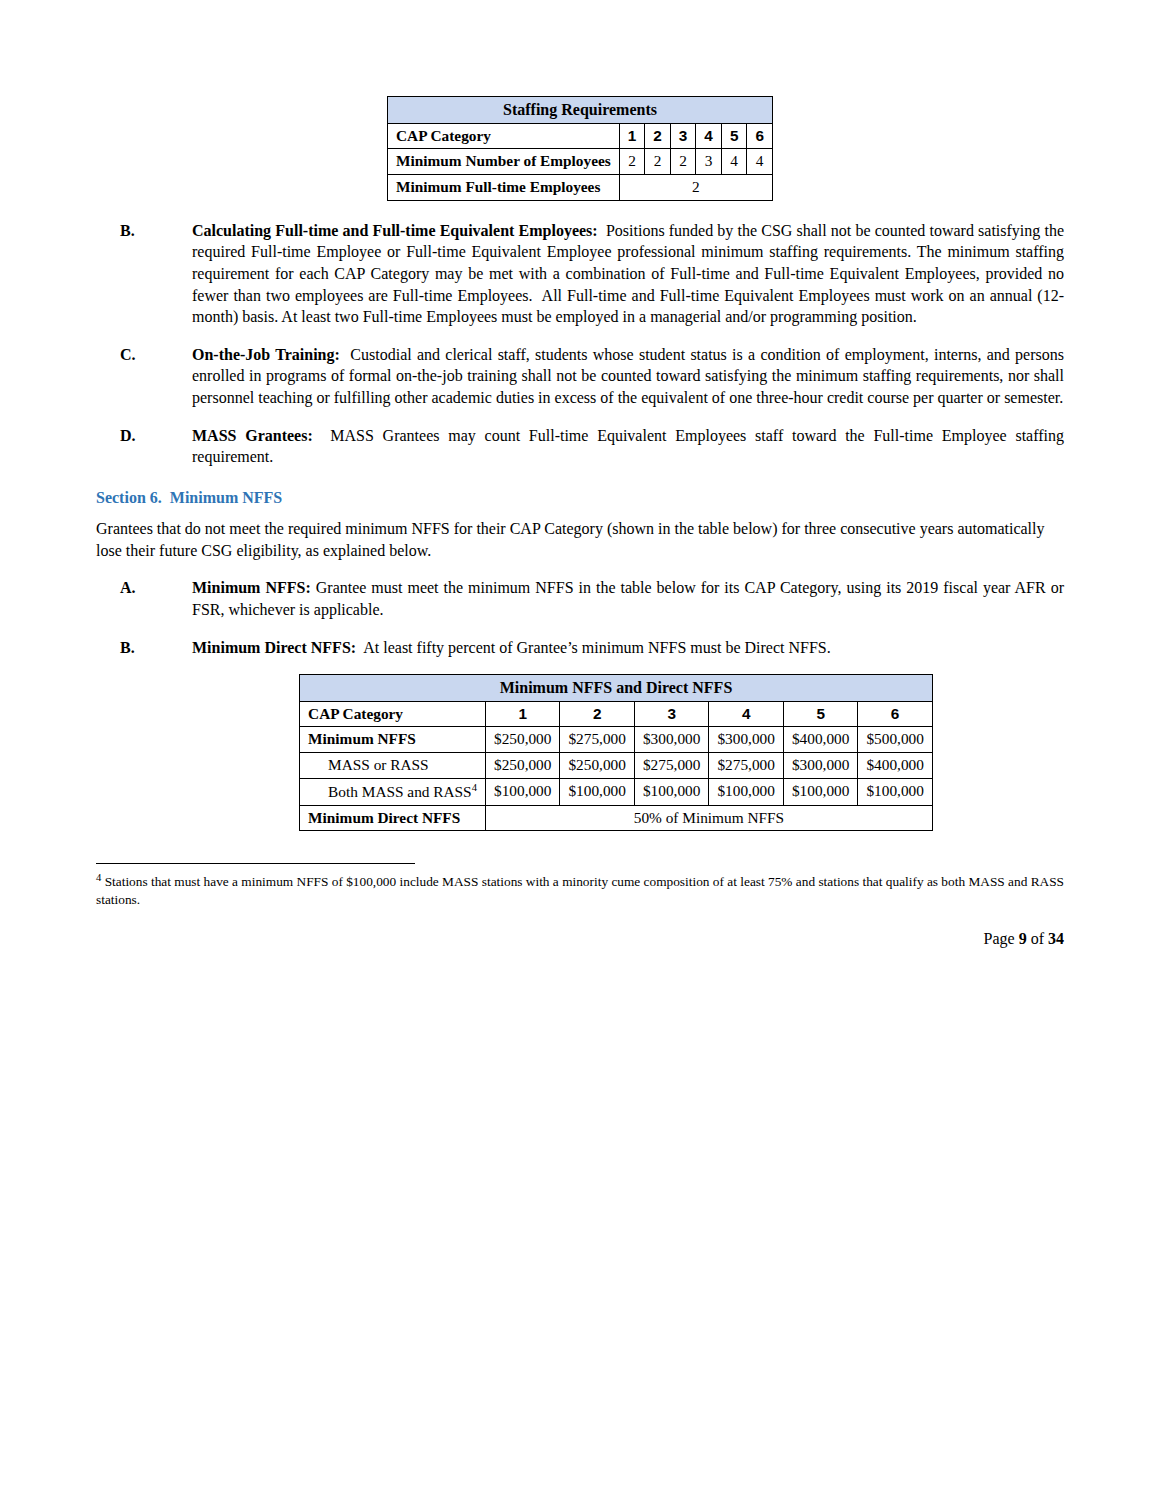| Staffing Requirements |
| --- |
| CAP Category | 1 | 2 | 3 | 4 | 5 | 6 |
| Minimum Number of Employees | 2 | 2 | 2 | 3 | 4 | 4 |
| Minimum Full-time Employees | 2 |
B.
Calculating Full-time and Full-time Equivalent Employees: Positions funded by the CSG shall not be counted toward satisfying the required Full-time Employee or Full-time Equivalent Employee professional minimum staffing requirements. The minimum staffing requirement for each CAP Category may be met with a combination of Full-time and Full-time Equivalent Employees, provided no fewer than two employees are Full-time Employees. All Full-time and Full-time Equivalent Employees must work on an annual (12-month) basis. At least two Full-time Employees must be employed in a managerial and/or programming position.
C.
On-the-Job Training: Custodial and clerical staff, students whose student status is a condition of employment, interns, and persons enrolled in programs of formal on-the-job training shall not be counted toward satisfying the minimum staffing requirements, nor shall personnel teaching or fulfilling other academic duties in excess of the equivalent of one three-hour credit course per quarter or semester.
D.
MASS Grantees: MASS Grantees may count Full-time Equivalent Employees staff toward the Full-time Employee staffing requirement.
Section 6. Minimum NFFS
Grantees that do not meet the required minimum NFFS for their CAP Category (shown in the table below) for three consecutive years automatically lose their future CSG eligibility, as explained below.
A.
Minimum NFFS: Grantee must meet the minimum NFFS in the table below for its CAP Category, using its 2019 fiscal year AFR or FSR, whichever is applicable.
B.
Minimum Direct NFFS: At least fifty percent of Grantee’s minimum NFFS must be Direct NFFS.
| Minimum NFFS and Direct NFFS |
| --- |
| CAP Category | 1 | 2 | 3 | 4 | 5 | 6 |
| Minimum NFFS | $250,000 | $275,000 | $300,000 | $300,000 | $400,000 | $500,000 |
| MASS or RASS | $250,000 | $250,000 | $275,000 | $275,000 | $300,000 | $400,000 |
| Both MASS and RASS 4 | $100,000 | $100,000 | $100,000 | $100,000 | $100,000 | $100,000 |
| Minimum Direct NFFS | 50% of Minimum NFFS |
4 Stations that must have a minimum NFFS of $100,000 include MASS stations with a minority cume composition of at least 75% and stations that qualify as both MASS and RASS stations.
Page 9 of 34